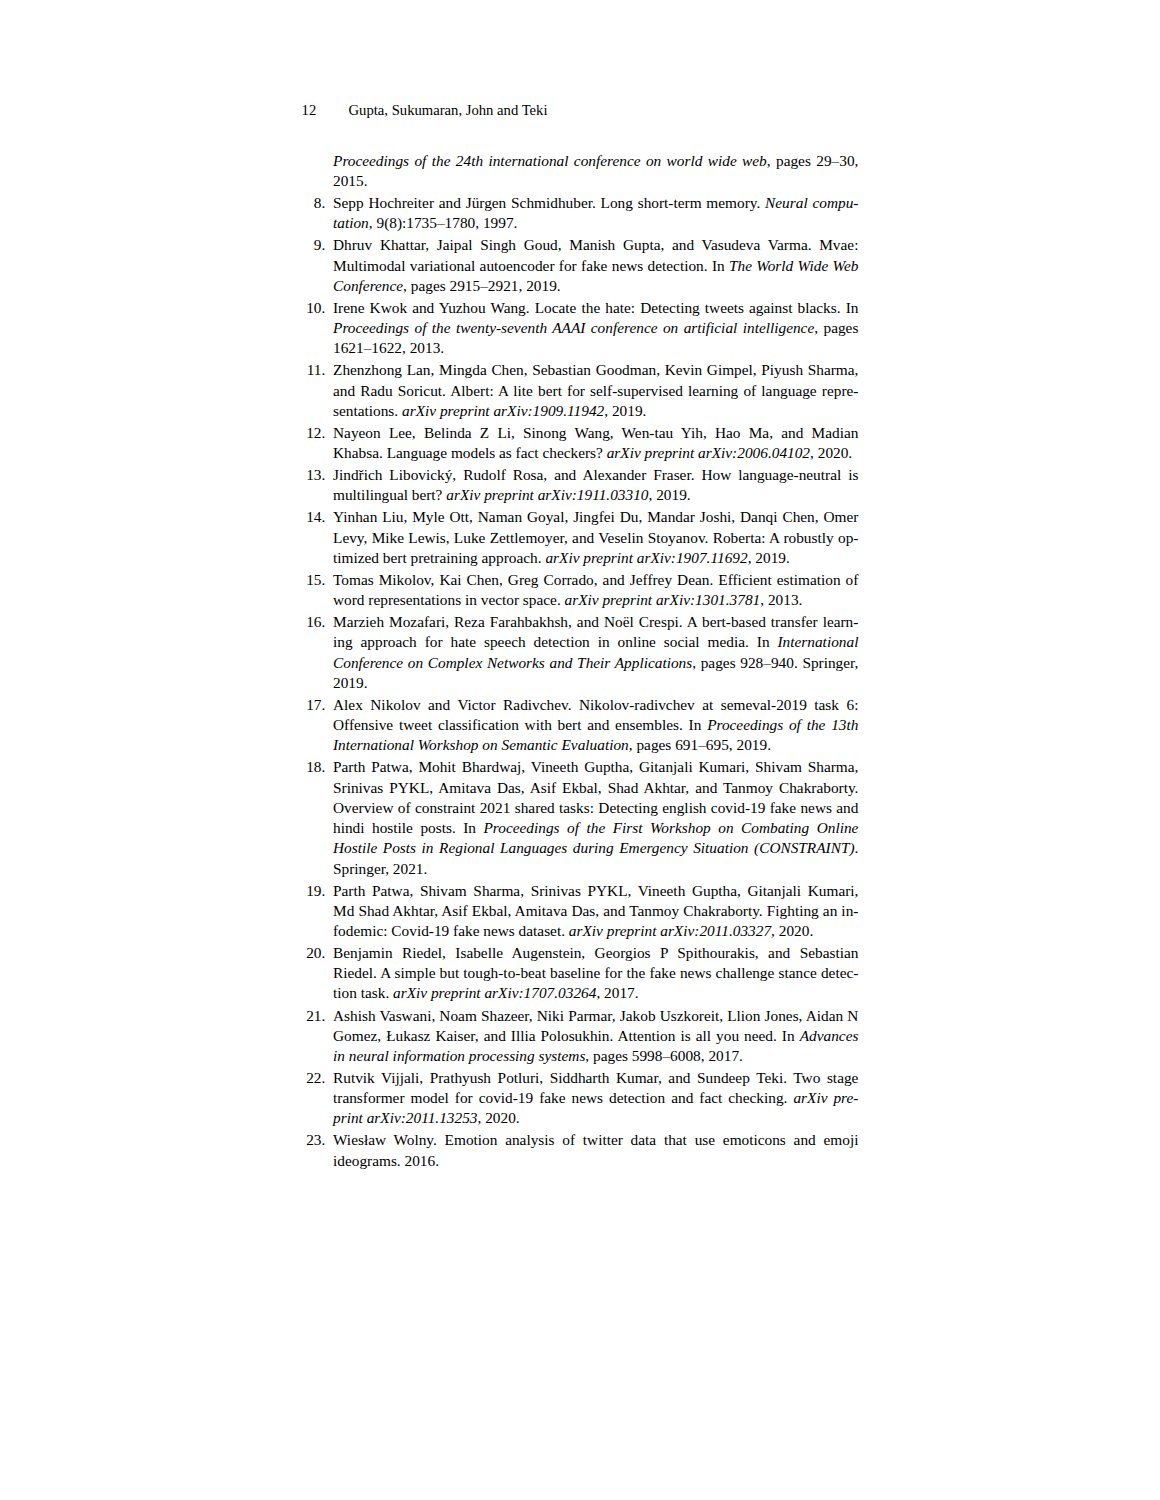12 Gupta, Sukumaran, John and Teki
Proceedings of the 24th international conference on world wide web, pages 29–30, 2015.
8. Sepp Hochreiter and Jürgen Schmidhuber. Long short-term memory. Neural computation, 9(8):1735–1780, 1997.
9. Dhruv Khattar, Jaipal Singh Goud, Manish Gupta, and Vasudeva Varma. Mvae: Multimodal variational autoencoder for fake news detection. In The World Wide Web Conference, pages 2915–2921, 2019.
10. Irene Kwok and Yuzhou Wang. Locate the hate: Detecting tweets against blacks. In Proceedings of the twenty-seventh AAAI conference on artificial intelligence, pages 1621–1622, 2013.
11. Zhenzhong Lan, Mingda Chen, Sebastian Goodman, Kevin Gimpel, Piyush Sharma, and Radu Soricut. Albert: A lite bert for self-supervised learning of language representations. arXiv preprint arXiv:1909.11942, 2019.
12. Nayeon Lee, Belinda Z Li, Sinong Wang, Wen-tau Yih, Hao Ma, and Madian Khabsa. Language models as fact checkers? arXiv preprint arXiv:2006.04102, 2020.
13. Jindřich Libovický, Rudolf Rosa, and Alexander Fraser. How language-neutral is multilingual bert? arXiv preprint arXiv:1911.03310, 2019.
14. Yinhan Liu, Myle Ott, Naman Goyal, Jingfei Du, Mandar Joshi, Danqi Chen, Omer Levy, Mike Lewis, Luke Zettlemoyer, and Veselin Stoyanov. Roberta: A robustly optimized bert pretraining approach. arXiv preprint arXiv:1907.11692, 2019.
15. Tomas Mikolov, Kai Chen, Greg Corrado, and Jeffrey Dean. Efficient estimation of word representations in vector space. arXiv preprint arXiv:1301.3781, 2013.
16. Marzieh Mozafari, Reza Farahbakhsh, and Noël Crespi. A bert-based transfer learning approach for hate speech detection in online social media. In International Conference on Complex Networks and Their Applications, pages 928–940. Springer, 2019.
17. Alex Nikolov and Victor Radivchev. Nikolov-radivchev at semeval-2019 task 6: Offensive tweet classification with bert and ensembles. In Proceedings of the 13th International Workshop on Semantic Evaluation, pages 691–695, 2019.
18. Parth Patwa, Mohit Bhardwaj, Vineeth Guptha, Gitanjali Kumari, Shivam Sharma, Srinivas PYKL, Amitava Das, Asif Ekbal, Shad Akhtar, and Tanmoy Chakraborty. Overview of constraint 2021 shared tasks: Detecting english covid-19 fake news and hindi hostile posts. In Proceedings of the First Workshop on Combating Online Hostile Posts in Regional Languages during Emergency Situation (CONSTRAINT). Springer, 2021.
19. Parth Patwa, Shivam Sharma, Srinivas PYKL, Vineeth Guptha, Gitanjali Kumari, Md Shad Akhtar, Asif Ekbal, Amitava Das, and Tanmoy Chakraborty. Fighting an infodemic: Covid-19 fake news dataset. arXiv preprint arXiv:2011.03327, 2020.
20. Benjamin Riedel, Isabelle Augenstein, Georgios P Spithourakis, and Sebastian Riedel. A simple but tough-to-beat baseline for the fake news challenge stance detection task. arXiv preprint arXiv:1707.03264, 2017.
21. Ashish Vaswani, Noam Shazeer, Niki Parmar, Jakob Uszkoreit, Llion Jones, Aidan N Gomez, Łukasz Kaiser, and Illia Polosukhin. Attention is all you need. In Advances in neural information processing systems, pages 5998–6008, 2017.
22. Rutvik Vijjali, Prathyush Potluri, Siddharth Kumar, and Sundeep Teki. Two stage transformer model for covid-19 fake news detection and fact checking. arXiv preprint arXiv:2011.13253, 2020.
23. Wiesław Wolny. Emotion analysis of twitter data that use emoticons and emoji ideograms. 2016.